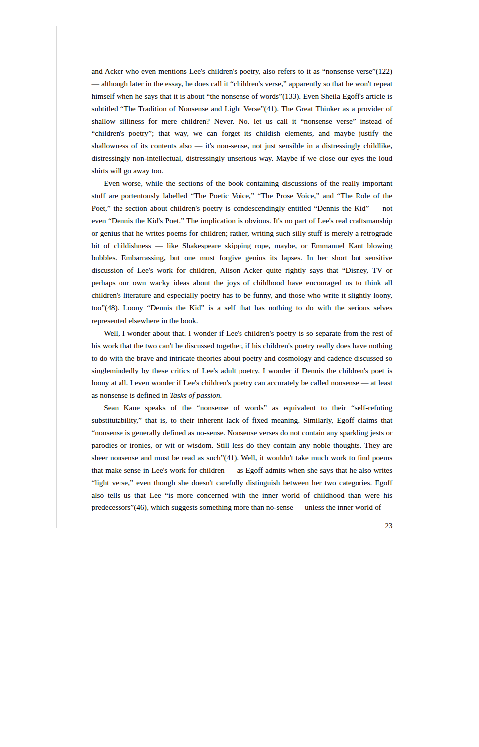and Acker who even mentions Lee's children's poetry, also refers to it as “nonsense verse”(122) — although later in the essay, he does call it “children's verse,” apparently so that he won't repeat himself when he says that it is about “the nonsense of words”(133). Even Sheila Egoff's article is subtitled “The Tradition of Nonsense and Light Verse”(41). The Great Thinker as a provider of shallow silliness for mere children? Never. No, let us call it “nonsense verse” instead of “children's poetry”; that way, we can forget its childish elements, and maybe justify the shallowness of its contents also — it's non-sense, not just sensible in a distressingly childlike, distressingly non-intellectual, distressingly unserious way. Maybe if we close our eyes the loud shirts will go away too.
Even worse, while the sections of the book containing discussions of the really important stuff are portentously labelled “The Poetic Voice,” “The Prose Voice,” and “The Role of the Poet,” the section about children's poetry is condescendingly entitled “Dennis the Kid” — not even “Dennis the Kid's Poet.” The implication is obvious. It's no part of Lee's real craftsmanship or genius that he writes poems for children; rather, writing such silly stuff is merely a retrograde bit of childishness — like Shakespeare skipping rope, maybe, or Emmanuel Kant blowing bubbles. Embarrassing, but one must forgive genius its lapses. In her short but sensitive discussion of Lee's work for children, Alison Acker quite rightly says that “Disney, TV or perhaps our own wacky ideas about the joys of childhood have encouraged us to think all children's literature and especially poetry has to be funny, and those who write it slightly loony, too”(48). Loony “Dennis the Kid” is a self that has nothing to do with the serious selves represented elsewhere in the book.
Well, I wonder about that. I wonder if Lee's children's poetry is so separate from the rest of his work that the two can't be discussed together, if his children's poetry really does have nothing to do with the brave and intricate theories about poetry and cosmology and cadence discussed so singlemindedly by these critics of Lee's adult poetry. I wonder if Dennis the children's poet is loony at all. I even wonder if Lee's children's poetry can accurately be called nonsense — at least as nonsense is defined in Tasks of passion.
Sean Kane speaks of the “nonsense of words” as equivalent to their “self-refuting substitutability,” that is, to their inherent lack of fixed meaning. Similarly, Egoff claims that “nonsense is generally defined as no-sense. Nonsense verses do not contain any sparkling jests or parodies or ironies, or wit or wisdom. Still less do they contain any noble thoughts. They are sheer nonsense and must be read as such”(41). Well, it wouldn't take much work to find poems that make sense in Lee's work for children — as Egoff admits when she says that he also writes “light verse,” even though she doesn't carefully distinguish between her two categories. Egoff also tells us that Lee “is more concerned with the inner world of childhood than were his predecessors”(46), which suggests something more than no-sense — unless the inner world of
23